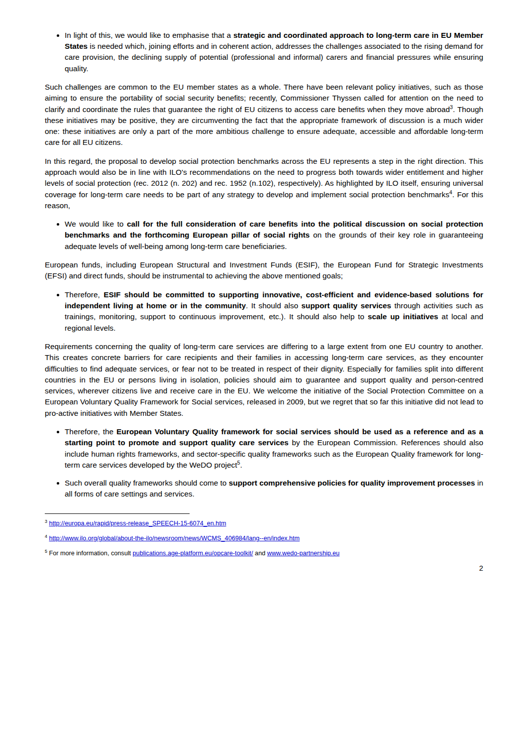In light of this, we would like to emphasise that a strategic and coordinated approach to long-term care in EU Member States is needed which, joining efforts and in coherent action, addresses the challenges associated to the rising demand for care provision, the declining supply of potential (professional and informal) carers and financial pressures while ensuring quality.
Such challenges are common to the EU member states as a whole. There have been relevant policy initiatives, such as those aiming to ensure the portability of social security benefits; recently, Commissioner Thyssen called for attention on the need to clarify and coordinate the rules that guarantee the right of EU citizens to access care benefits when they move abroad3. Though these initiatives may be positive, they are circumventing the fact that the appropriate framework of discussion is a much wider one: these initiatives are only a part of the more ambitious challenge to ensure adequate, accessible and affordable long-term care for all EU citizens.
In this regard, the proposal to develop social protection benchmarks across the EU represents a step in the right direction. This approach would also be in line with ILO's recommendations on the need to progress both towards wider entitlement and higher levels of social protection (rec. 2012 (n. 202) and rec. 1952 (n.102), respectively). As highlighted by ILO itself, ensuring universal coverage for long-term care needs to be part of any strategy to develop and implement social protection benchmarks4. For this reason,
We would like to call for the full consideration of care benefits into the political discussion on social protection benchmarks and the forthcoming European pillar of social rights on the grounds of their key role in guaranteeing adequate levels of well-being among long-term care beneficiaries.
European funds, including European Structural and Investment Funds (ESIF), the European Fund for Strategic Investments (EFSI) and direct funds, should be instrumental to achieving the above mentioned goals;
Therefore, ESIF should be committed to supporting innovative, cost-efficient and evidence-based solutions for independent living at home or in the community. It should also support quality services through activities such as trainings, monitoring, support to continuous improvement, etc.). It should also help to scale up initiatives at local and regional levels.
Requirements concerning the quality of long-term care services are differing to a large extent from one EU country to another. This creates concrete barriers for care recipients and their families in accessing long-term care services, as they encounter difficulties to find adequate services, or fear not to be treated in respect of their dignity. Especially for families split into different countries in the EU or persons living in isolation, policies should aim to guarantee and support quality and person-centred services, wherever citizens live and receive care in the EU. We welcome the initiative of the Social Protection Committee on a European Voluntary Quality Framework for Social services, released in 2009, but we regret that so far this initiative did not lead to pro-active initiatives with Member States.
Therefore, the European Voluntary Quality framework for social services should be used as a reference and as a starting point to promote and support quality care services by the European Commission. References should also include human rights frameworks, and sector-specific quality frameworks such as the European Quality framework for long-term care services developed by the WeDO project5.
Such overall quality frameworks should come to support comprehensive policies for quality improvement processes in all forms of care settings and services.
3 http://europa.eu/rapid/press-release_SPEECH-15-6074_en.htm
4 http://www.ilo.org/global/about-the-ilo/newsroom/news/WCMS_406984/lang--en/index.htm
5 For more information, consult publications.age-platform.eu/opcare-toolkit/ and www.wedo-partnership.eu
2